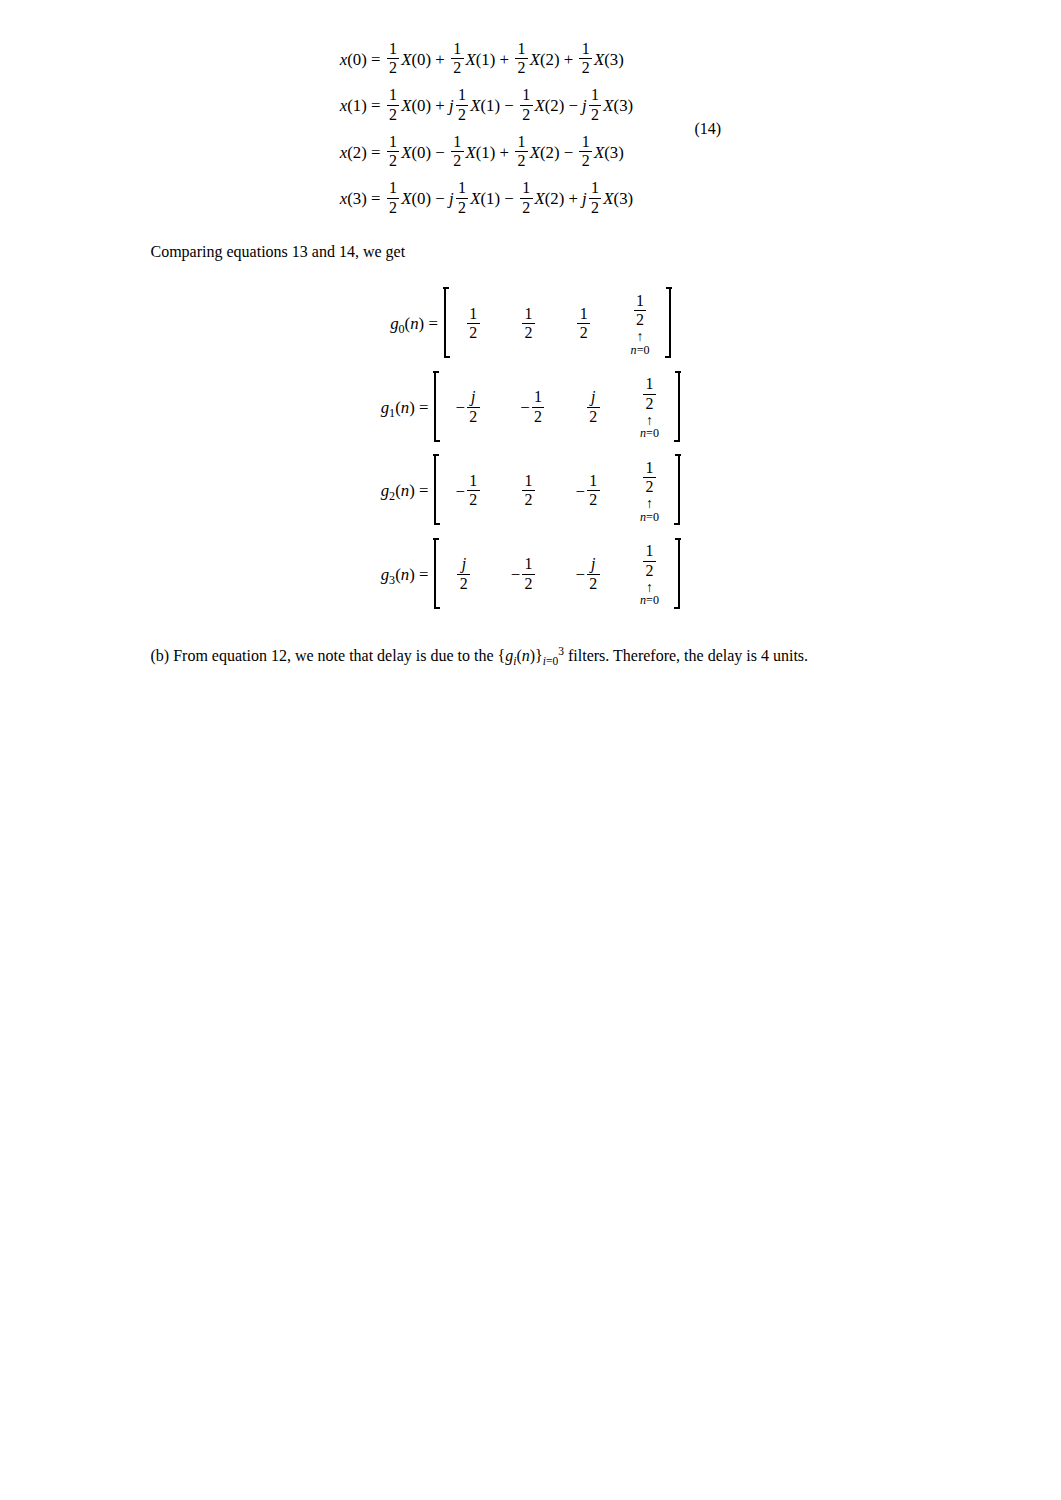x(0) = 12 X(0) + 12 X(1) + 12 X(2) + 12 X(3)
x(1) = 12 X(0) + j 12 X(1) − 12 X(2) − j 12 X(3)
x(2) = 12 X(0) − 12 X(1) + 12 X(2) − 12 X(3)
x(3) = 12 X(0) − j 12 X(1) − 12 X(2) + j 12 X(3)
(14)
Comparing equations 13 and 14, we get
g0(n) =
| 1 2 | 1 2 | 1 2 | 1 2 ↑ n =0 |
g1(n) =
| − j 2 | − 1 2 | j 2 | 1 2 ↑ n =0 |
g2(n) =
| − 1 2 | 1 2 | − 1 2 | 1 2 ↑ n =0 |
g3(n) =
| j 2 | − 1 2 | − j 2 | 1 2 ↑ n =0 |
(b) From equation 12, we note that delay is due to the {gi(n)}i=03 filters. Therefore, the delay is 4 units.